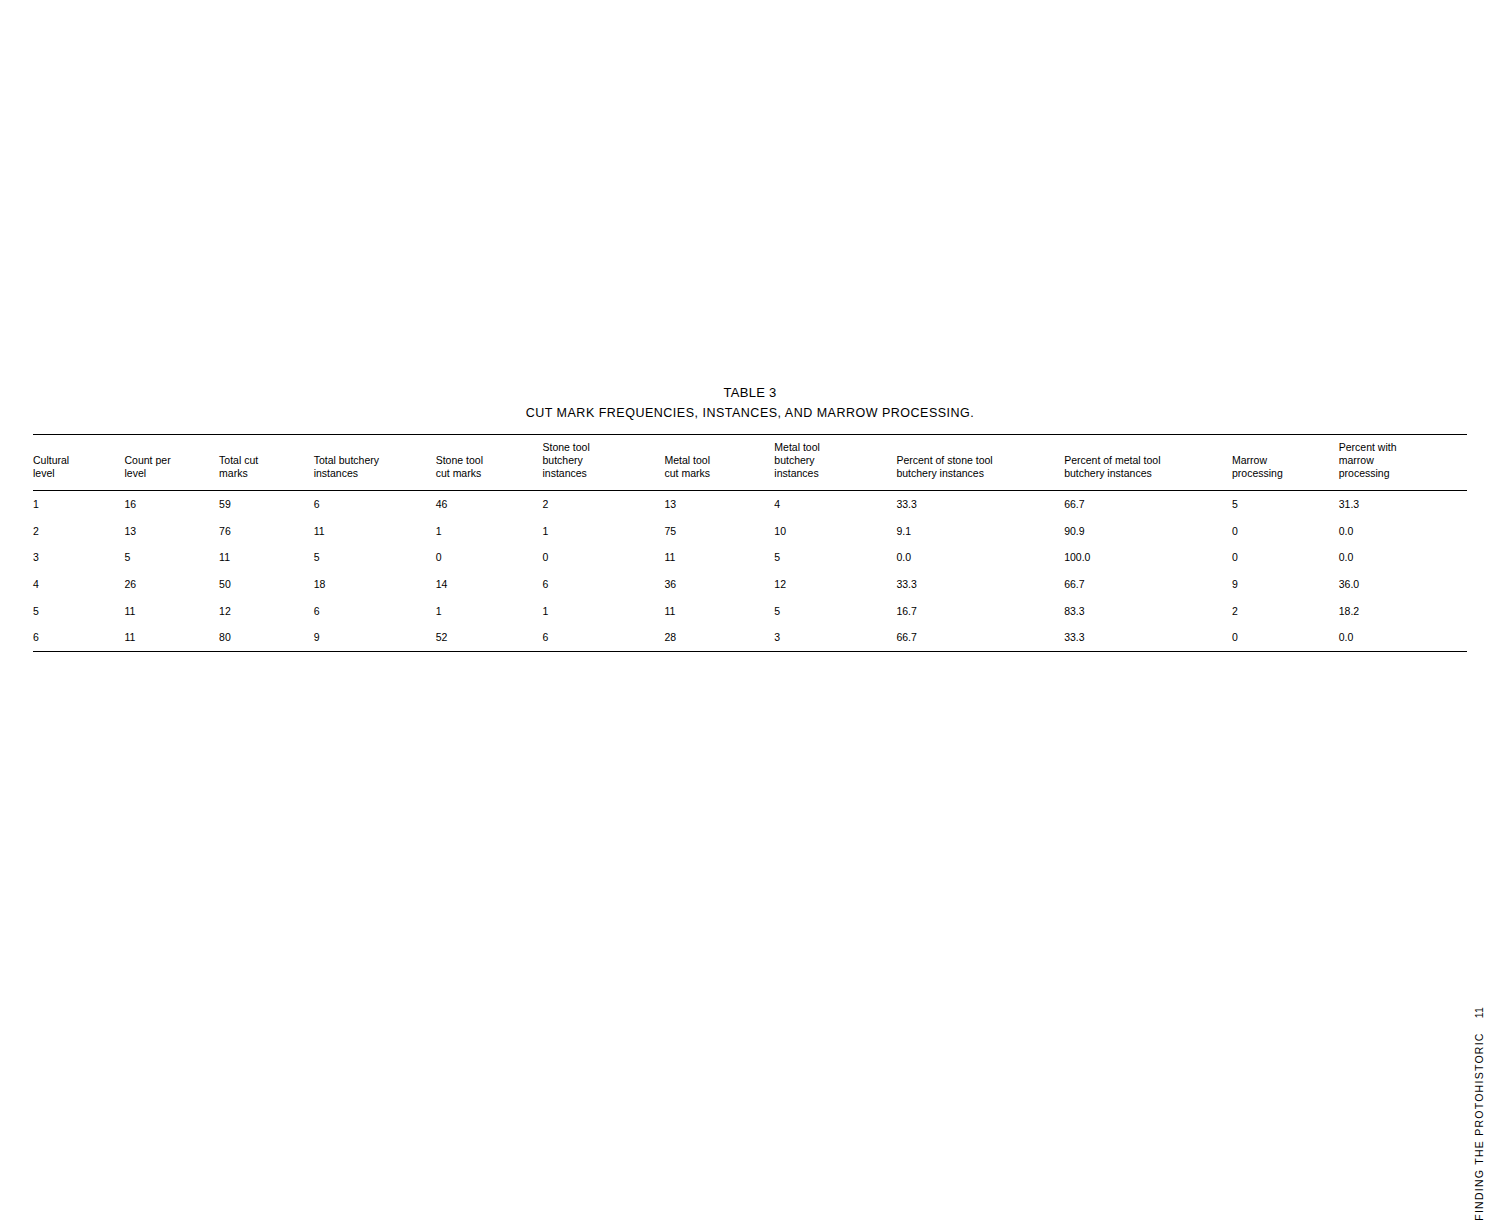TABLE 3
CUT MARK FREQUENCIES, INSTANCES, AND MARROW PROCESSING.
| Cultural level | Count per level | Total cut marks | Total butchery instances | Stone tool cut marks | Stone tool butchery instances | Metal tool cut marks | Metal tool butchery instances | Percent of stone tool butchery instances | Percent of metal tool butchery instances | Marrow processing | Percent with marrow processing |
| --- | --- | --- | --- | --- | --- | --- | --- | --- | --- | --- | --- |
| 1 | 16 | 59 | 6 | 46 | 2 | 13 | 4 | 33.3 | 66.7 | 5 | 31.3 |
| 2 | 13 | 76 | 11 | 1 | 1 | 75 | 10 | 9.1 | 90.9 | 0 | 0.0 |
| 3 | 5 | 11 | 5 | 0 | 0 | 11 | 5 | 0.0 | 100.0 | 0 | 0.0 |
| 4 | 26 | 50 | 18 | 14 | 6 | 36 | 12 | 33.3 | 66.7 | 9 | 36.0 |
| 5 | 11 | 12 | 6 | 1 | 1 | 11 | 5 | 16.7 | 83.3 | 2 | 18.2 |
| 6 | 11 | 80 | 9 | 52 | 6 | 28 | 3 | 66.7 | 33.3 | 0 | 0.0 |
FINDING THE PROTOHISTORIC11